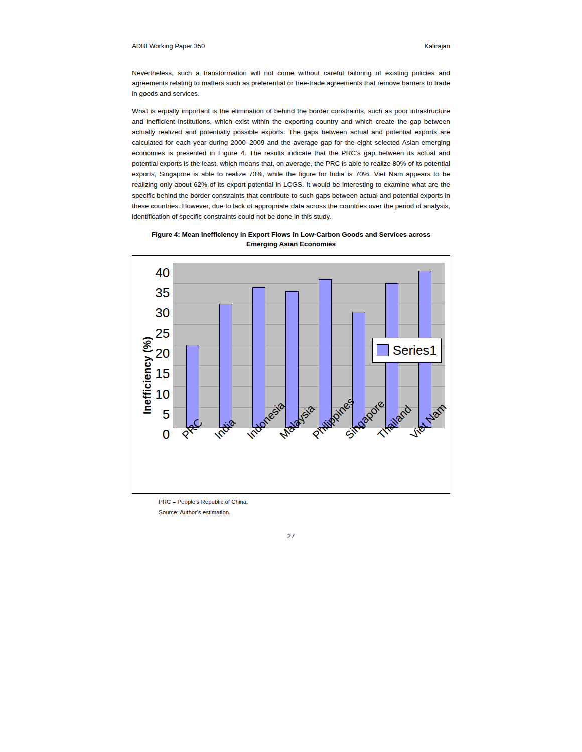ADBI Working Paper 350 Kalirajan
Nevertheless, such a transformation will not come without careful tailoring of existing policies and agreements relating to matters such as preferential or free-trade agreements that remove barriers to trade in goods and services.
What is equally important is the elimination of behind the border constraints, such as poor infrastructure and inefficient institutions, which exist within the exporting country and which create the gap between actually realized and potentially possible exports. The gaps between actual and potential exports are calculated for each year during 2000–2009 and the average gap for the eight selected Asian emerging economies is presented in Figure 4. The results indicate that the PRC’s gap between its actual and potential exports is the least, which means that, on average, the PRC is able to realize 80% of its potential exports, Singapore is able to realize 73%, while the figure for India is 70%. Viet Nam appears to be realizing only about 62% of its export potential in LCGS. It would be interesting to examine what are the specific behind the border constraints that contribute to such gaps between actual and potential exports in these countries. However, due to lack of appropriate data across the countries over the period of analysis, identification of specific constraints could not be done in this study.
Figure 4: Mean Inefficiency in Export Flows in Low-Carbon Goods and Services across
Emerging Asian Economies
Inefficiency (%)
40
35
30
25
20
15
10
5
0
PRC India Indonesia Malaysia Philippines Singapore Thailand Viet Nam
Series1
PRC = People’s Republic of China.
Source: Author’s estimation.
27